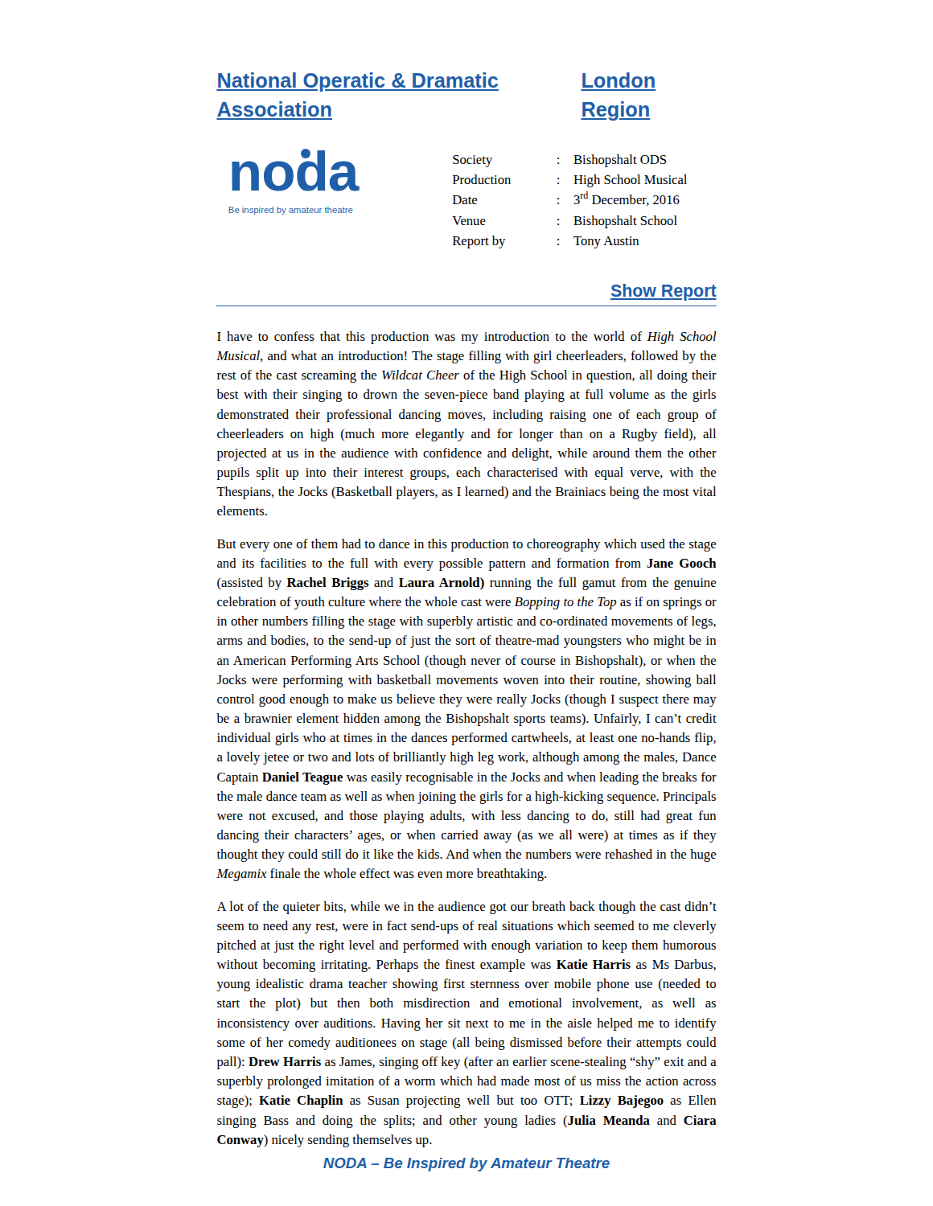National Operatic & Dramatic Association London Region
noda
Be inspired by amateur theatre
| Society | : | Bishopshalt ODS |
| Production | : | High School Musical |
| Date | : | 3 rd December, 2016 |
| Venue | : | Bishopshalt School |
| Report by | : | Tony Austin |
Show Report
I have to confess that this production was my introduction to the world of High School Musical, and what an introduction! The stage filling with girl cheerleaders, followed by the rest of the cast screaming the Wildcat Cheer of the High School in question, all doing their best with their singing to drown the seven-piece band playing at full volume as the girls demonstrated their professional dancing moves, including raising one of each group of cheerleaders on high (much more elegantly and for longer than on a Rugby field), all projected at us in the audience with confidence and delight, while around them the other pupils split up into their interest groups, each characterised with equal verve, with the Thespians, the Jocks (Basketball players, as I learned) and the Brainiacs being the most vital elements.
But every one of them had to dance in this production to choreography which used the stage and its facilities to the full with every possible pattern and formation from Jane Gooch (assisted by Rachel Briggs and Laura Arnold) running the full gamut from the genuine celebration of youth culture where the whole cast were Bopping to the Top as if on springs or in other numbers filling the stage with superbly artistic and co-ordinated movements of legs, arms and bodies, to the send-up of just the sort of theatre-mad youngsters who might be in an American Performing Arts School (though never of course in Bishopshalt), or when the Jocks were performing with basketball movements woven into their routine, showing ball control good enough to make us believe they were really Jocks (though I suspect there may be a brawnier element hidden among the Bishopshalt sports teams). Unfairly, I can’t credit individual girls who at times in the dances performed cartwheels, at least one no-hands flip, a lovely jetee or two and lots of brilliantly high leg work, although among the males, Dance Captain Daniel Teague was easily recognisable in the Jocks and when leading the breaks for the male dance team as well as when joining the girls for a high-kicking sequence. Principals were not excused, and those playing adults, with less dancing to do, still had great fun dancing their characters’ ages, or when carried away (as we all were) at times as if they thought they could still do it like the kids. And when the numbers were rehashed in the huge Megamix finale the whole effect was even more breathtaking.
A lot of the quieter bits, while we in the audience got our breath back though the cast didn’t seem to need any rest, were in fact send-ups of real situations which seemed to me cleverly pitched at just the right level and performed with enough variation to keep them humorous without becoming irritating. Perhaps the finest example was Katie Harris as Ms Darbus, young idealistic drama teacher showing first sternness over mobile phone use (needed to start the plot) but then both misdirection and emotional involvement, as well as inconsistency over auditions. Having her sit next to me in the aisle helped me to identify some of her comedy auditionees on stage (all being dismissed before their attempts could pall): Drew Harris as James, singing off key (after an earlier scene-stealing “shy” exit and a superbly prolonged imitation of a worm which had made most of us miss the action across stage); Katie Chaplin as Susan projecting well but too OTT; Lizzy Bajegoo as Ellen singing Bass and doing the splits; and other young ladies (Julia Meanda and Ciara Conway) nicely sending themselves up.
NODA – Be Inspired by Amateur Theatre